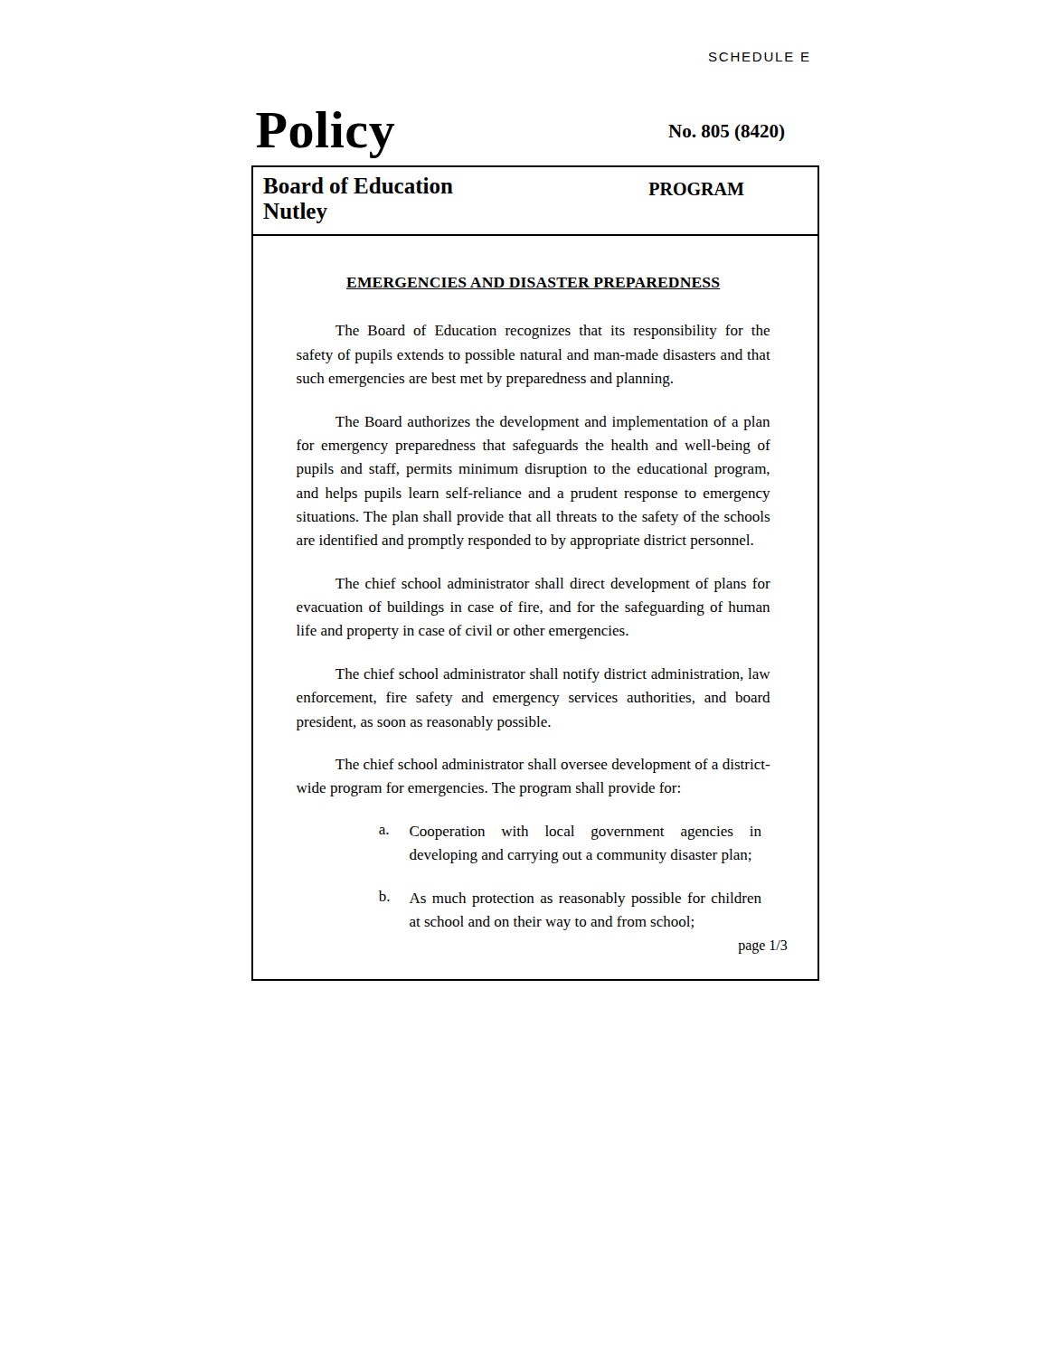SCHEDULE E
Policy
No. 805 (8420)
Board of Education
Nutley
PROGRAM
EMERGENCIES AND DISASTER PREPAREDNESS
The Board of Education recognizes that its responsibility for the safety of pupils extends to possible natural and man-made disasters and that such emergencies are best met by preparedness and planning.
The Board authorizes the development and implementation of a plan for emergency preparedness that safeguards the health and well-being of pupils and staff, permits minimum disruption to the educational program, and helps pupils learn self-reliance and a prudent response to emergency situations. The plan shall provide that all threats to the safety of the schools are identified and promptly responded to by appropriate district personnel.
The chief school administrator shall direct development of plans for evacuation of buildings in case of fire, and for the safeguarding of human life and property in case of civil or other emergencies.
The chief school administrator shall notify district administration, law enforcement, fire safety and emergency services authorities, and board president, as soon as reasonably possible.
The chief school administrator shall oversee development of a district-wide program for emergencies. The program shall provide for:
a. Cooperation with local government agencies in developing and carrying out a community disaster plan;
b. As much protection as reasonably possible for children at school and on their way to and from school;
page 1/3